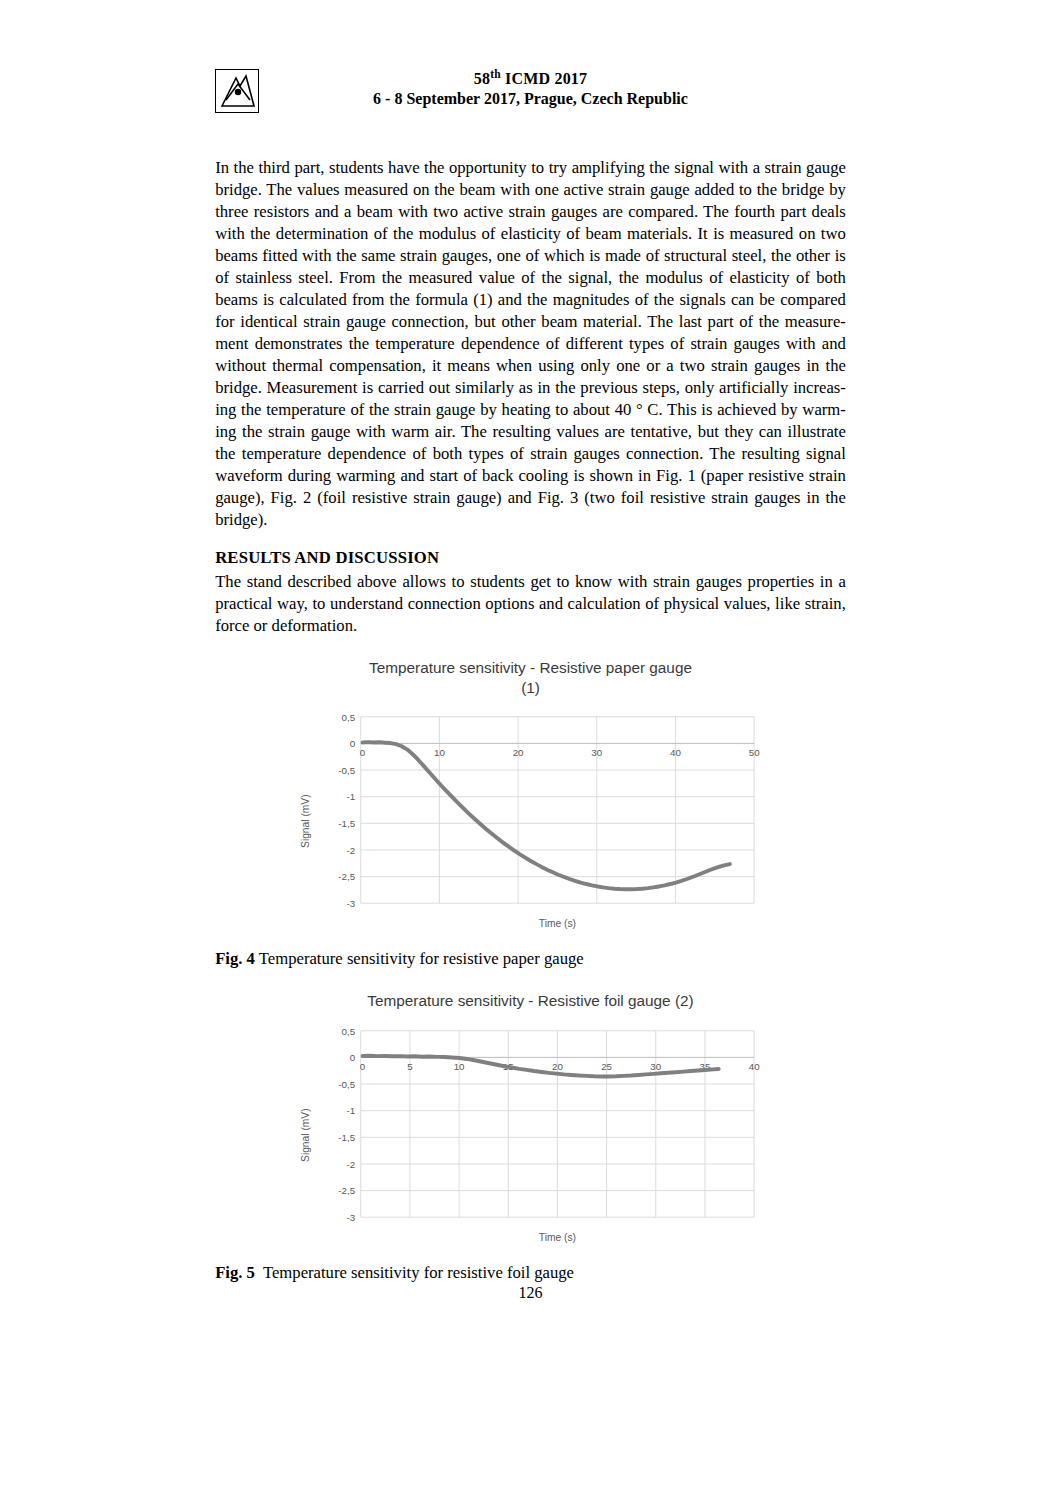58th ICMD 2017
6 - 8 September 2017, Prague, Czech Republic
In the third part, students have the opportunity to try amplifying the signal with a strain gauge bridge. The values measured on the beam with one active strain gauge added to the bridge by three resistors and a beam with two active strain gauges are compared. The fourth part deals with the determination of the modulus of elasticity of beam materials. It is measured on two beams fitted with the same strain gauges, one of which is made of structural steel, the other is of stainless steel. From the measured value of the signal, the modulus of elasticity of both beams is calculated from the formula (1) and the magnitudes of the signals can be compared for identical strain gauge connection, but other beam material. The last part of the measurement demonstrates the temperature dependence of different types of strain gauges with and without thermal compensation, it means when using only one or a two strain gauges in the bridge. Measurement is carried out similarly as in the previous steps, only artificially increasing the temperature of the strain gauge by heating to about 40 ° C. This is achieved by warming the strain gauge with warm air. The resulting values are tentative, but they can illustrate the temperature dependence of both types of strain gauges connection. The resulting signal waveform during warming and start of back cooling is shown in Fig. 1 (paper resistive strain gauge), Fig. 2 (foil resistive strain gauge) and Fig. 3 (two foil resistive strain gauges in the bridge).
Results and discussion
The stand described above allows to students get to know with strain gauges properties in a practical way, to understand connection options and calculation of physical values, like strain, force or deformation.
Temperature sensitivity - Resistive paper gauge(1)
0,5 0 -0,5 -1 -1,5 -2 -2,5 -3 0 10 20 30 40 50 Signal (mV) Time (s)
Fig. 4 Temperature sensitivity for resistive paper gauge
Temperature sensitivity - Resistive foil gauge (2)
0,5 0 -0,5 -1 -1,5 -2 -2,5 -3 0 5 10 15 20 25 30 35 40 Signal (mV) Time (s)
Fig. 5 Temperature sensitivity for resistive foil gauge
126